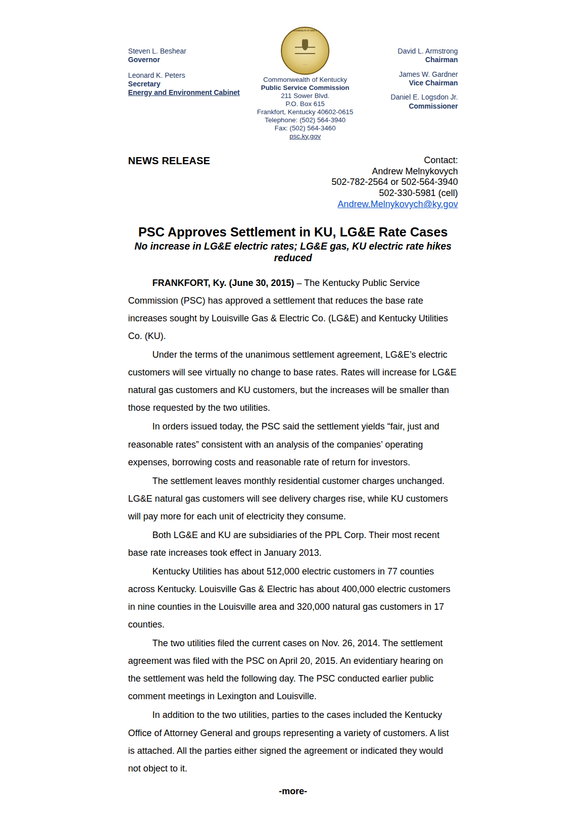Steven L. Beshear
Governor
Leonard K. Peters
Secretary
Energy and Environment Cabinet
Commonwealth of Kentucky
Public Service Commission
211 Sower Blvd.
P.O. Box 615
Frankfort, Kentucky 40602-0615
Telephone: (502) 564-3940
Fax: (502) 564-3460
psc.ky.gov
David L. Armstrong
Chairman
James W. Gardner
Vice Chairman
Daniel E. Logsdon Jr.
Commissioner
NEWS RELEASE
Contact:
Andrew Melnykovych
502-782-2564 or 502-564-3940
502-330-5981 (cell)
Andrew.Melnykovych@ky.gov
PSC Approves Settlement in KU, LG&E Rate Cases
No increase in LG&E electric rates; LG&E gas, KU electric rate hikes reduced
FRANKFORT, Ky. (June 30, 2015) – The Kentucky Public Service Commission (PSC) has approved a settlement that reduces the base rate increases sought by Louisville Gas & Electric Co. (LG&E) and Kentucky Utilities Co. (KU).
Under the terms of the unanimous settlement agreement, LG&E’s electric customers will see virtually no change to base rates. Rates will increase for LG&E natural gas customers and KU customers, but the increases will be smaller than those requested by the two utilities.
In orders issued today, the PSC said the settlement yields “fair, just and reasonable rates” consistent with an analysis of the companies’ operating expenses, borrowing costs and reasonable rate of return for investors.
The settlement leaves monthly residential customer charges unchanged. LG&E natural gas customers will see delivery charges rise, while KU customers will pay more for each unit of electricity they consume.
Both LG&E and KU are subsidiaries of the PPL Corp. Their most recent base rate increases took effect in January 2013.
Kentucky Utilities has about 512,000 electric customers in 77 counties across Kentucky. Louisville Gas & Electric has about 400,000 electric customers in nine counties in the Louisville area and 320,000 natural gas customers in 17 counties.
The two utilities filed the current cases on Nov. 26, 2014. The settlement agreement was filed with the PSC on April 20, 2015. An evidentiary hearing on the settlement was held the following day. The PSC conducted earlier public comment meetings in Lexington and Louisville.
In addition to the two utilities, parties to the cases included the Kentucky Office of Attorney General and groups representing a variety of customers. A list is attached. All the parties either signed the agreement or indicated they would not object to it.
-more-